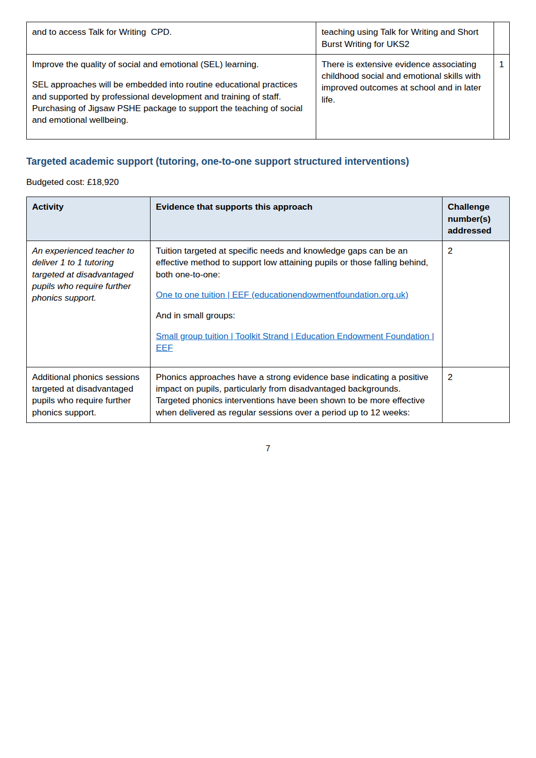| and to access Talk for Writing CPD. | teaching using Talk for Writing and Short Burst Writing for UKS2 | |
| Improve the quality of social and emotional (SEL) learning. SEL approaches will be embedded into routine educational practices and supported by professional development and training of staff. Purchasing of Jigsaw PSHE package to support the teaching of social and emotional wellbeing. | There is extensive evidence associating childhood social and emotional skills with improved outcomes at school and in later life. | 1 |
Targeted academic support (tutoring, one-to-one support structured interventions)
Budgeted cost: £18,920
| Activity | Evidence that supports this approach | Challenge number(s) addressed |
| --- | --- | --- |
| An experienced teacher to deliver 1 to 1 tutoring targeted at disadvantaged pupils who require further phonics support. | Tuition targeted at specific needs and knowledge gaps can be an effective method to support low attaining pupils or those falling behind, both one-to-one: One to one tuition / EEF (educationendowmentfoundation.org.uk) And in small groups: Small group tuition / Toolkit Strand / Education Endowment Foundation / EEF | 2 |
| Additional phonics sessions targeted at disadvantaged pupils who require further phonics support. | Phonics approaches have a strong evidence base indicating a positive impact on pupils, particularly from disadvantaged backgrounds. Targeted phonics interventions have been shown to be more effective when delivered as regular sessions over a period up to 12 weeks: | 2 |
7